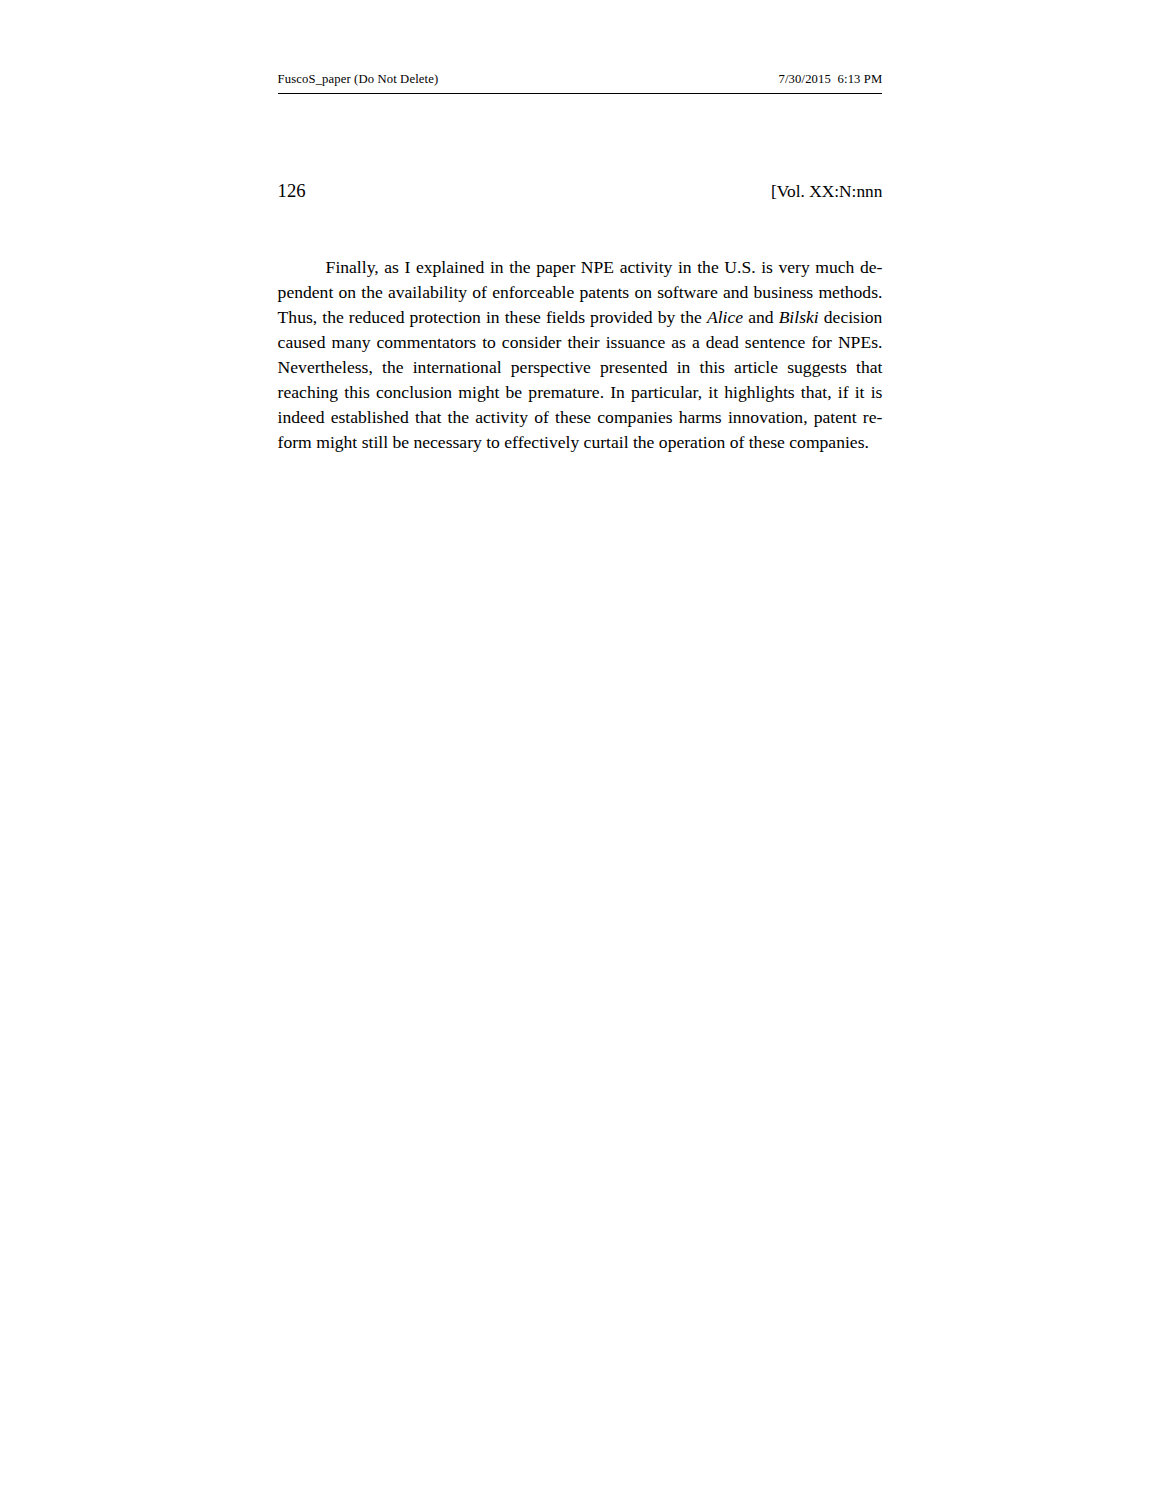FuscoS_paper (Do Not Delete) 7/30/2015 6:13 PM
126 [Vol. XX:N:nnn
Finally, as I explained in the paper NPE activity in the U.S. is very much dependent on the availability of enforceable patents on software and business methods. Thus, the reduced protection in these fields provided by the Alice and Bilski decision caused many commentators to consider their issuance as a dead sentence for NPEs. Nevertheless, the international perspective presented in this article suggests that reaching this conclusion might be premature. In particular, it highlights that, if it is indeed established that the activity of these companies harms innovation, patent reform might still be necessary to effectively curtail the operation of these companies.